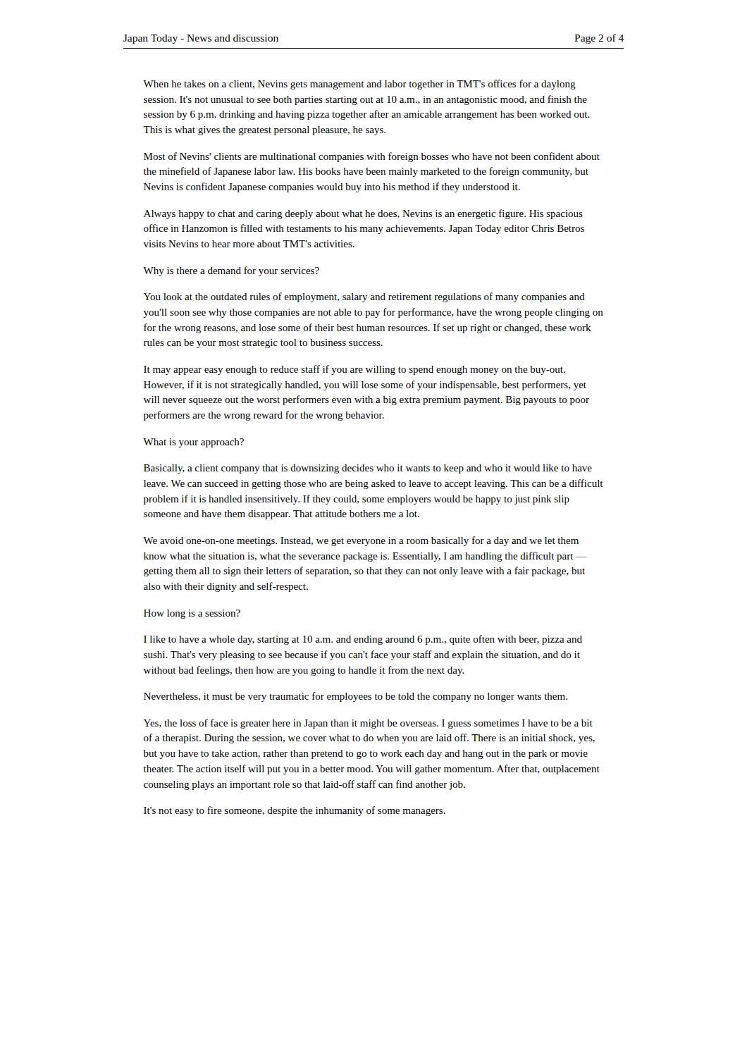Japan Today - News and discussion
Page 2 of 4
When he takes on a client, Nevins gets management and labor together in TMT's offices for a daylong session. It's not unusual to see both parties starting out at 10 a.m., in an antagonistic mood, and finish the session by 6 p.m. drinking and having pizza together after an amicable arrangement has been worked out. This is what gives the greatest personal pleasure, he says.
Most of Nevins' clients are multinational companies with foreign bosses who have not been confident about the minefield of Japanese labor law. His books have been mainly marketed to the foreign community, but Nevins is confident Japanese companies would buy into his method if they understood it.
Always happy to chat and caring deeply about what he does, Nevins is an energetic figure. His spacious office in Hanzomon is filled with testaments to his many achievements. Japan Today editor Chris Betros visits Nevins to hear more about TMT's activities.
Why is there a demand for your services?
You look at the outdated rules of employment, salary and retirement regulations of many companies and you'll soon see why those companies are not able to pay for performance, have the wrong people clinging on for the wrong reasons, and lose some of their best human resources. If set up right or changed, these work rules can be your most strategic tool to business success.
It may appear easy enough to reduce staff if you are willing to spend enough money on the buy-out. However, if it is not strategically handled, you will lose some of your indispensable, best performers, yet will never squeeze out the worst performers even with a big extra premium payment. Big payouts to poor performers are the wrong reward for the wrong behavior.
What is your approach?
Basically, a client company that is downsizing decides who it wants to keep and who it would like to have leave. We can succeed in getting those who are being asked to leave to accept leaving. This can be a difficult problem if it is handled insensitively. If they could, some employers would be happy to just pink slip someone and have them disappear. That attitude bothers me a lot.
We avoid one-on-one meetings. Instead, we get everyone in a room basically for a day and we let them know what the situation is, what the severance package is. Essentially, I am handling the difficult part — getting them all to sign their letters of separation, so that they can not only leave with a fair package, but also with their dignity and self-respect.
How long is a session?
I like to have a whole day, starting at 10 a.m. and ending around 6 p.m., quite often with beer, pizza and sushi. That's very pleasing to see because if you can't face your staff and explain the situation, and do it without bad feelings, then how are you going to handle it from the next day.
Nevertheless, it must be very traumatic for employees to be told the company no longer wants them.
Yes, the loss of face is greater here in Japan than it might be overseas. I guess sometimes I have to be a bit of a therapist. During the session, we cover what to do when you are laid off. There is an initial shock, yes, but you have to take action, rather than pretend to go to work each day and hang out in the park or movie theater. The action itself will put you in a better mood. You will gather momentum. After that, outplacement counseling plays an important role so that laid-off staff can find another job.
It's not easy to fire someone, despite the inhumanity of some managers.